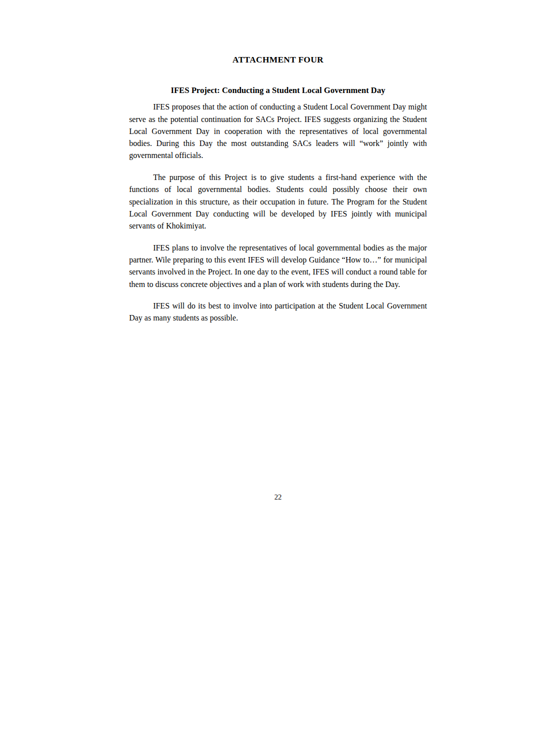ATTACHMENT FOUR
IFES Project: Conducting a Student Local Government Day
IFES proposes that the action of conducting a Student Local Government Day might serve as the potential continuation for SACs Project. IFES suggests organizing the Student Local Government Day in cooperation with the representatives of local governmental bodies. During this Day the most outstanding SACs leaders will “work” jointly with governmental officials.
The purpose of this Project is to give students a first-hand experience with the functions of local governmental bodies. Students could possibly choose their own specialization in this structure, as their occupation in future. The Program for the Student Local Government Day conducting will be developed by IFES jointly with municipal servants of Khokimiyat.
IFES plans to involve the representatives of local governmental bodies as the major partner. Wile preparing to this event IFES will develop Guidance “How to…” for municipal servants involved in the Project. In one day to the event, IFES will conduct a round table for them to discuss concrete objectives and a plan of work with students during the Day.
IFES will do its best to involve into participation at the Student Local Government Day as many students as possible.
22